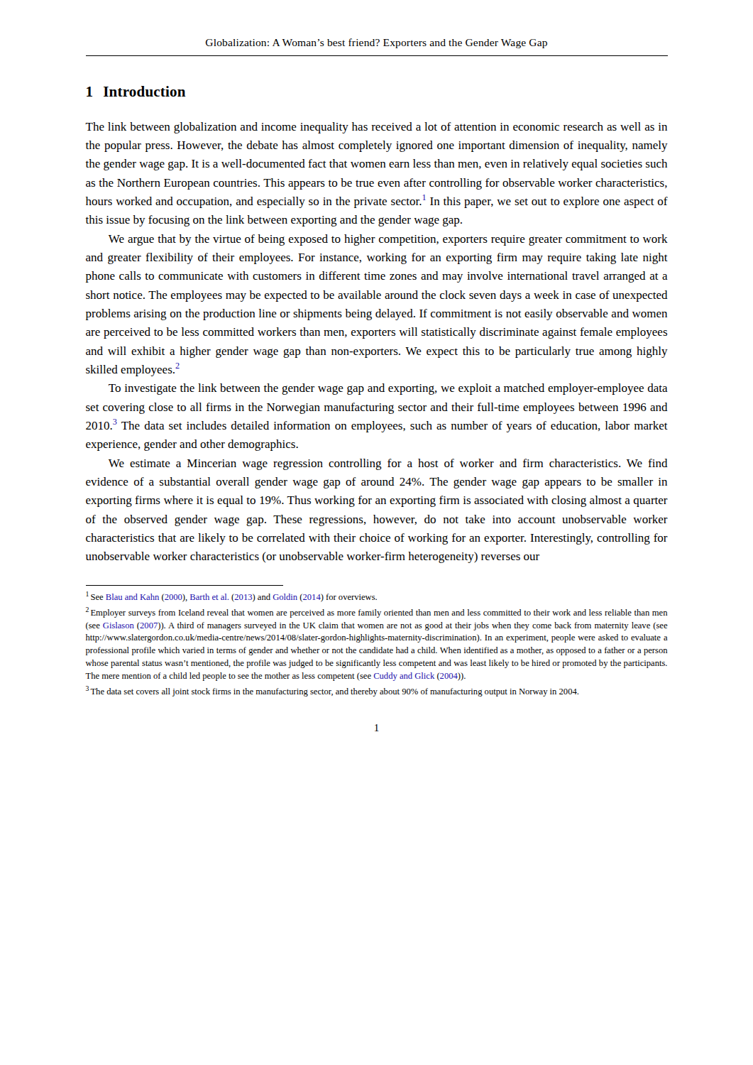Globalization: A Woman’s best friend? Exporters and the Gender Wage Gap
1 Introduction
The link between globalization and income inequality has received a lot of attention in economic research as well as in the popular press. However, the debate has almost completely ignored one important dimension of inequality, namely the gender wage gap. It is a well-documented fact that women earn less than men, even in relatively equal societies such as the Northern European countries. This appears to be true even after controlling for observable worker characteristics, hours worked and occupation, and especially so in the private sector.1 In this paper, we set out to explore one aspect of this issue by focusing on the link between exporting and the gender wage gap.
We argue that by the virtue of being exposed to higher competition, exporters require greater commitment to work and greater flexibility of their employees. For instance, working for an exporting firm may require taking late night phone calls to communicate with customers in different time zones and may involve international travel arranged at a short notice. The employees may be expected to be available around the clock seven days a week in case of unexpected problems arising on the production line or shipments being delayed. If commitment is not easily observable and women are perceived to be less committed workers than men, exporters will statistically discriminate against female employees and will exhibit a higher gender wage gap than non-exporters. We expect this to be particularly true among highly skilled employees.2
To investigate the link between the gender wage gap and exporting, we exploit a matched employer-employee data set covering close to all firms in the Norwegian manufacturing sector and their full-time employees between 1996 and 2010.3 The data set includes detailed information on employees, such as number of years of education, labor market experience, gender and other demographics.
We estimate a Mincerian wage regression controlling for a host of worker and firm characteristics. We find evidence of a substantial overall gender wage gap of around 24%. The gender wage gap appears to be smaller in exporting firms where it is equal to 19%. Thus working for an exporting firm is associated with closing almost a quarter of the observed gender wage gap. These regressions, however, do not take into account unobservable worker characteristics that are likely to be correlated with their choice of working for an exporter. Interestingly, controlling for unobservable worker characteristics (or unobservable worker-firm heterogeneity) reverses our
1See Blau and Kahn (2000), Barth et al. (2013) and Goldin (2014) for overviews.
2Employer surveys from Iceland reveal that women are perceived as more family oriented than men and less committed to their work and less reliable than men (see Gislason (2007)). A third of managers surveyed in the UK claim that women are not as good at their jobs when they come back from maternity leave (see http://www.slatergordon.co.uk/media-centre/news/2014/08/slater-gordon-highlights-maternity-discrimination). In an experiment, people were asked to evaluate a professional profile which varied in terms of gender and whether or not the candidate had a child. When identified as a mother, as opposed to a father or a person whose parental status wasn’t mentioned, the profile was judged to be significantly less competent and was least likely to be hired or promoted by the participants. The mere mention of a child led people to see the mother as less competent (see Cuddy and Glick (2004)).
3The data set covers all joint stock firms in the manufacturing sector, and thereby about 90% of manufacturing output in Norway in 2004.
1